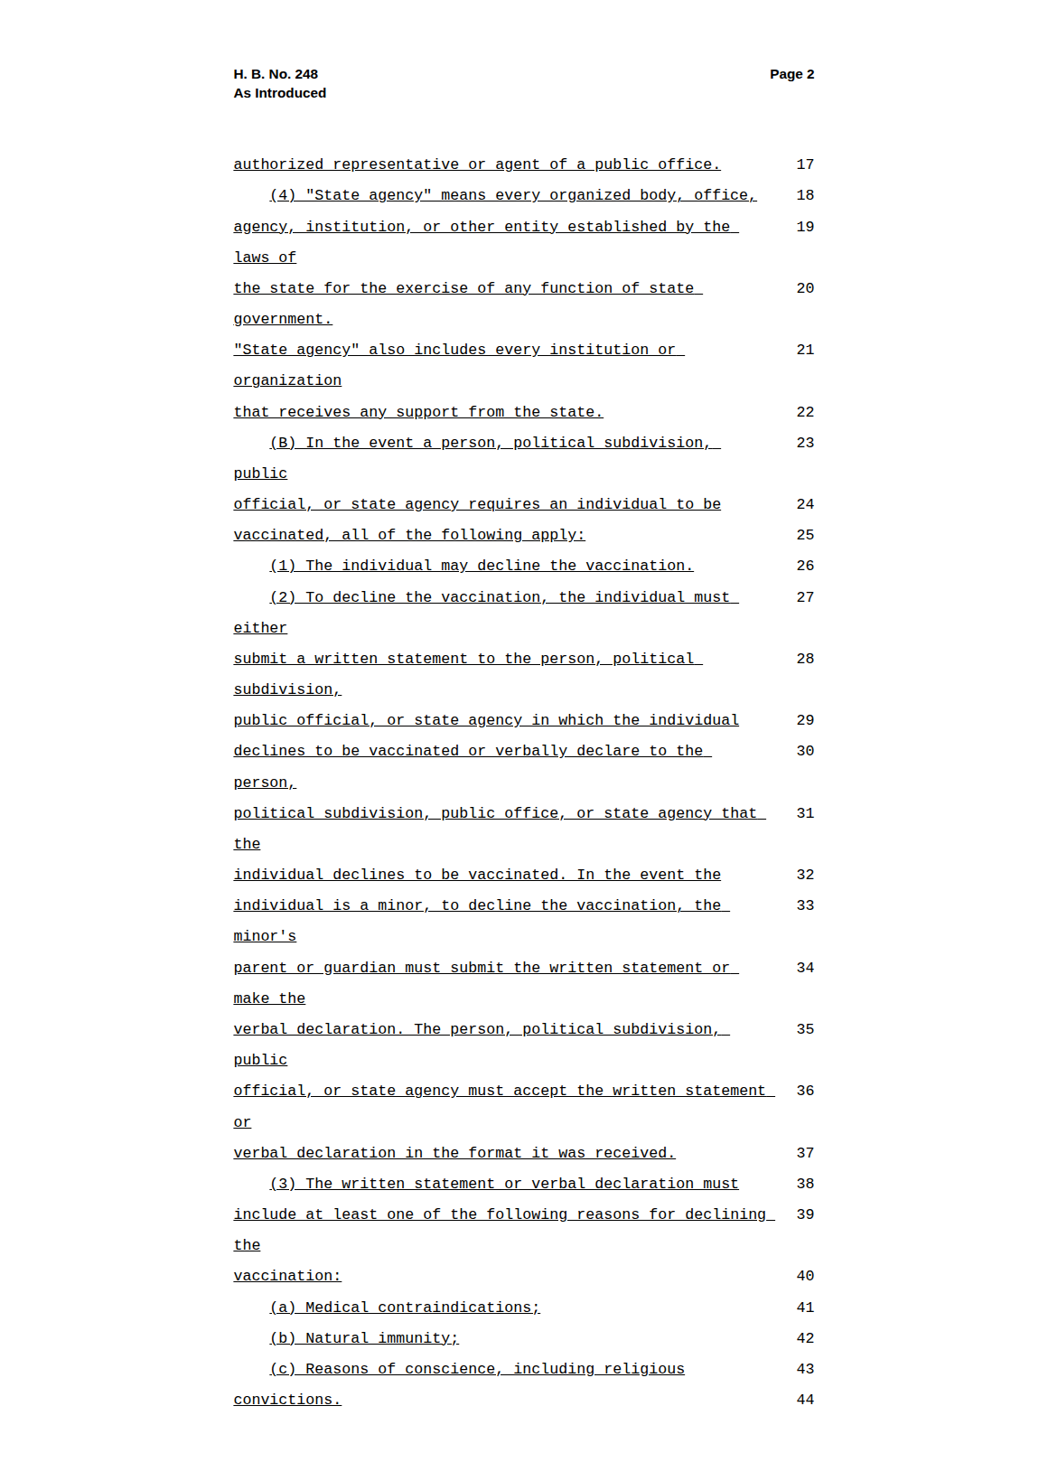H. B. No. 248
As Introduced
Page 2
| authorized representative or agent of a public office. | 17 |
| (4) "State agency" means every organized body, office, | 18 |
| agency, institution, or other entity established by the laws of | 19 |
| the state for the exercise of any function of state government. | 20 |
| "State agency" also includes every institution or organization | 21 |
| that receives any support from the state. | 22 |
| (B) In the event a person, political subdivision, public | 23 |
| official, or state agency requires an individual to be | 24 |
| vaccinated, all of the following apply: | 25 |
| (1) The individual may decline the vaccination. | 26 |
| (2) To decline the vaccination, the individual must either | 27 |
| submit a written statement to the person, political subdivision, | 28 |
| public official, or state agency in which the individual | 29 |
| declines to be vaccinated or verbally declare to the person, | 30 |
| political subdivision, public office, or state agency that the | 31 |
| individual declines to be vaccinated. In the event the | 32 |
| individual is a minor, to decline the vaccination, the minor's | 33 |
| parent or guardian must submit the written statement or make the | 34 |
| verbal declaration. The person, political subdivision, public | 35 |
| official, or state agency must accept the written statement or | 36 |
| verbal declaration in the format it was received. | 37 |
| (3) The written statement or verbal declaration must | 38 |
| include at least one of the following reasons for declining the | 39 |
| vaccination: | 40 |
| (a) Medical contraindications; | 41 |
| (b) Natural immunity; | 42 |
| (c) Reasons of conscience, including religious | 43 |
| convictions. | 44 |